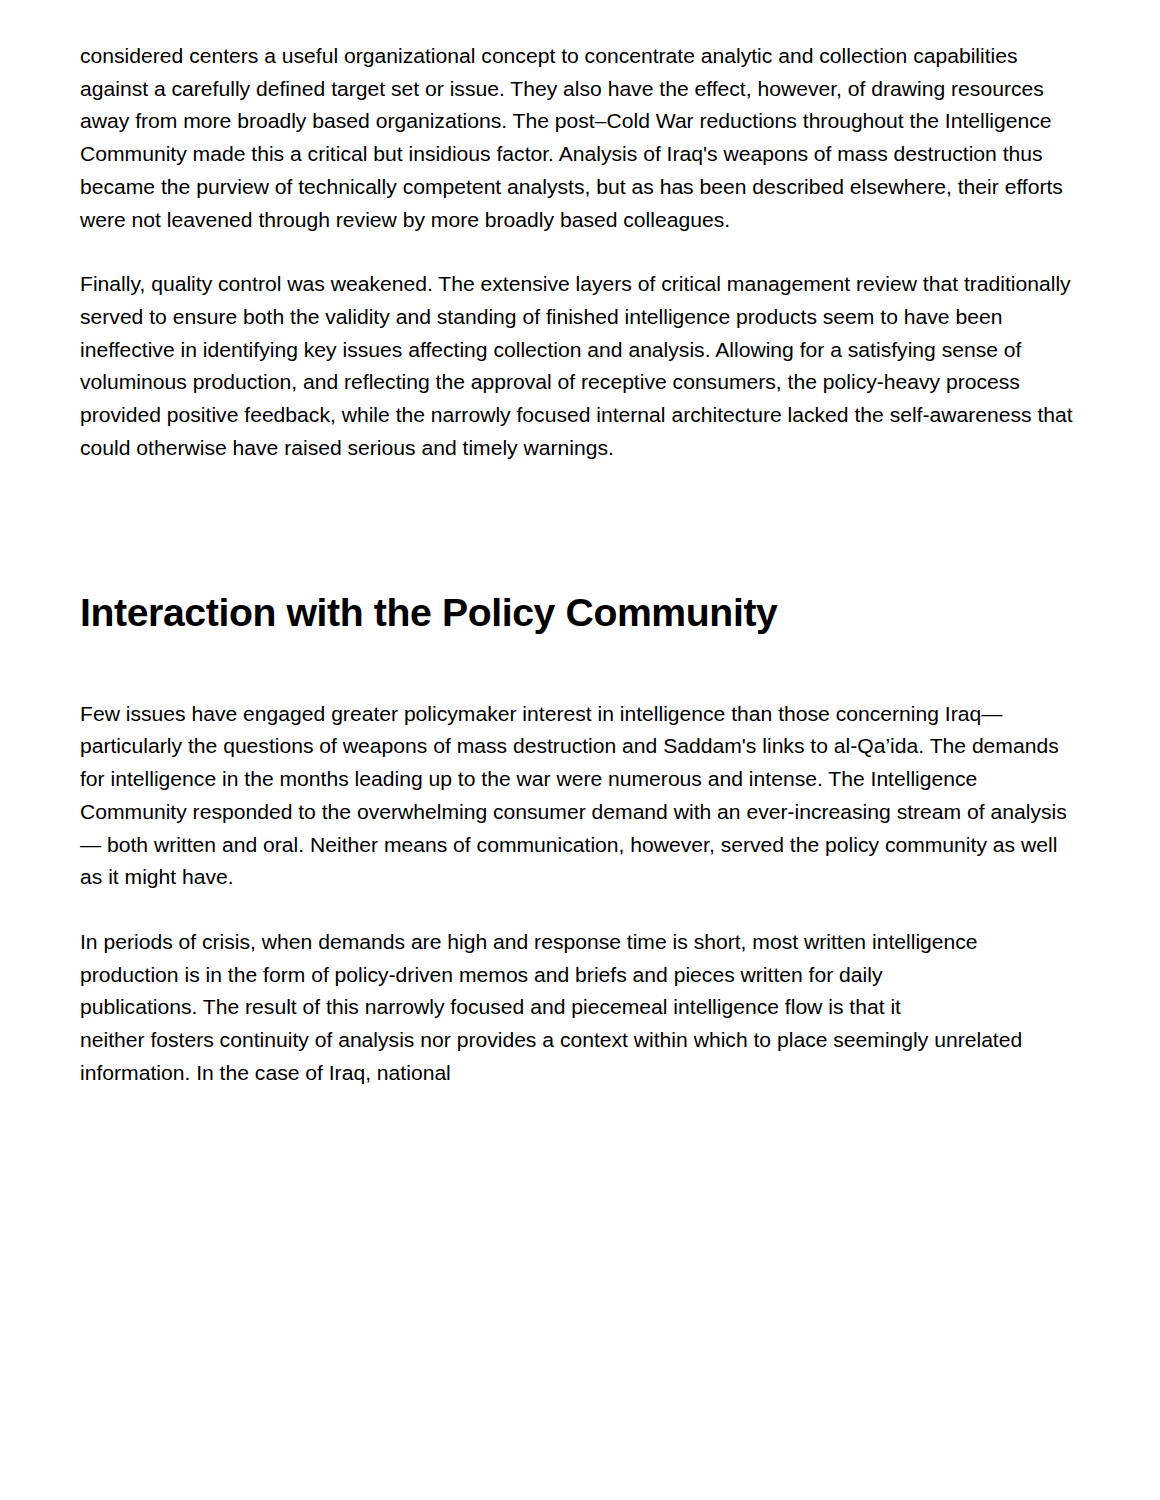considered centers a useful organizational concept to concentrate analytic and collection capabilities against a carefully defined target set or issue. They also have the effect, however, of drawing resources away from more broadly based organizations. The post–Cold War reductions throughout the Intelligence Community made this a critical but insidious factor. Analysis of Iraq's weapons of mass destruction thus became the purview of technically competent analysts, but as has been described elsewhere, their efforts were not leavened through review by more broadly based colleagues.
Finally, quality control was weakened. The extensive layers of critical management review that traditionally served to ensure both the validity and standing of finished intelligence products seem to have been ineffective in identifying key issues affecting collection and analysis. Allowing for a satisfying sense of voluminous production, and reflecting the approval of receptive consumers, the policy-heavy process provided positive feedback, while the narrowly focused internal architecture lacked the self-awareness that could otherwise have raised serious and timely warnings.
Interaction with the Policy Community
Few issues have engaged greater policymaker interest in intelligence than those concerning Iraq—particularly the questions of weapons of mass destruction and Saddam's links to al-Qa’ida. The demands for intelligence in the months leading up to the war were numerous and intense. The Intelligence Community responded to the overwhelming consumer demand with an ever-increasing stream of analysis— both written and oral. Neither means of communication, however, served the policy community as well as it might have.
In periods of crisis, when demands are high and response time is short, most written intelligence production is in the form of policy-driven memos and briefs and pieces written for daily
publications. The result of this narrowly focused and piecemeal intelligence flow is that it
neither fosters continuity of analysis nor provides a context within which to place seemingly unrelated information. In the case of Iraq, national